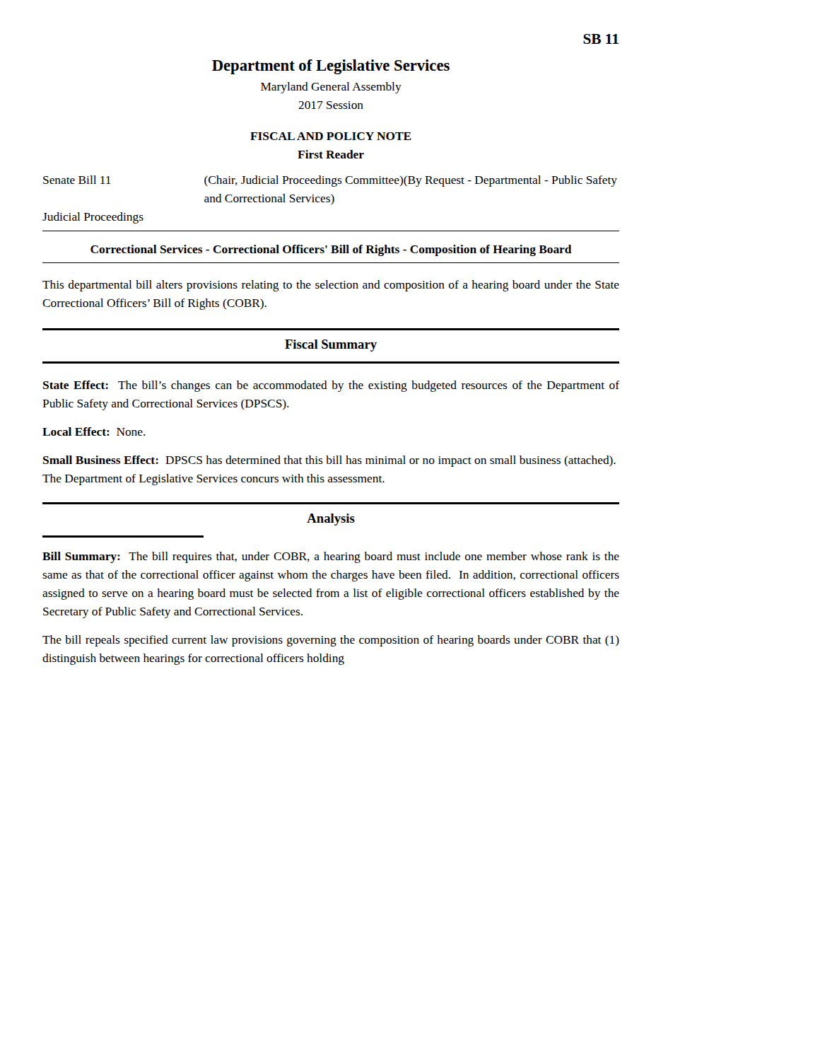SB 11
Department of Legislative Services
Maryland General Assembly
2017 Session
FISCAL AND POLICY NOTE
First Reader
| Senate Bill 11 | (Chair, Judicial Proceedings Committee)(By Request - Departmental - Public Safety and Correctional Services) |
| Judicial Proceedings | |
Correctional Services - Correctional Officers' Bill of Rights - Composition of Hearing Board
This departmental bill alters provisions relating to the selection and composition of a hearing board under the State Correctional Officers’ Bill of Rights (COBR).
Fiscal Summary
State Effect: The bill’s changes can be accommodated by the existing budgeted resources of the Department of Public Safety and Correctional Services (DPSCS).
Local Effect: None.
Small Business Effect: DPSCS has determined that this bill has minimal or no impact on small business (attached). The Department of Legislative Services concurs with this assessment.
Analysis
Bill Summary: The bill requires that, under COBR, a hearing board must include one member whose rank is the same as that of the correctional officer against whom the charges have been filed. In addition, correctional officers assigned to serve on a hearing board must be selected from a list of eligible correctional officers established by the Secretary of Public Safety and Correctional Services.
The bill repeals specified current law provisions governing the composition of hearing boards under COBR that (1) distinguish between hearings for correctional officers holding